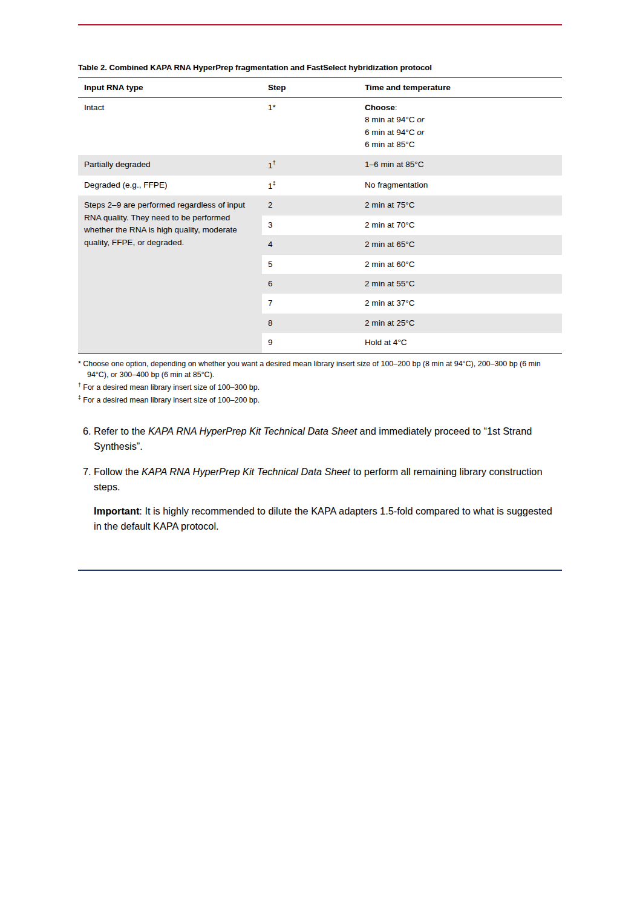Table 2. Combined KAPA RNA HyperPrep fragmentation and FastSelect hybridization protocol
| Input RNA type | Step | Time and temperature |
| --- | --- | --- |
| Intact | 1* | Choose : 8 min at 94°C or 6 min at 94°C or 6 min at 85°C |
| Partially degraded | 1 † | 1–6 min at 85°C |
| Degraded (e.g., FFPE) | 1 ‡ | No fragmentation |
| Steps 2–9 are performed regardless of input RNA quality. They need to be performed whether the RNA is high quality, moderate quality, FFPE, or degraded. | 2 | 2 min at 75°C |
| 3 | 2 min at 70°C |
| 4 | 2 min at 65°C |
| 5 | 2 min at 60°C |
| 6 | 2 min at 55°C |
| 7 | 2 min at 37°C |
| 8 | 2 min at 25°C |
| 9 | Hold at 4°C |
* Choose one option, depending on whether you want a desired mean library insert size of 100–200 bp (8 min at 94°C), 200–300 bp (6 min 94°C), or 300–400 bp (6 min at 85°C).
† For a desired mean library insert size of 100–300 bp.
‡ For a desired mean library insert size of 100–200 bp.
Refer to the KAPA RNA HyperPrep Kit Technical Data Sheet and immediately proceed to “1st Strand Synthesis”.
Follow the KAPA RNA HyperPrep Kit Technical Data Sheet to perform all remaining library construction steps.
Important: It is highly recommended to dilute the KAPA adapters 1.5-fold compared to what is suggested in the default KAPA protocol.